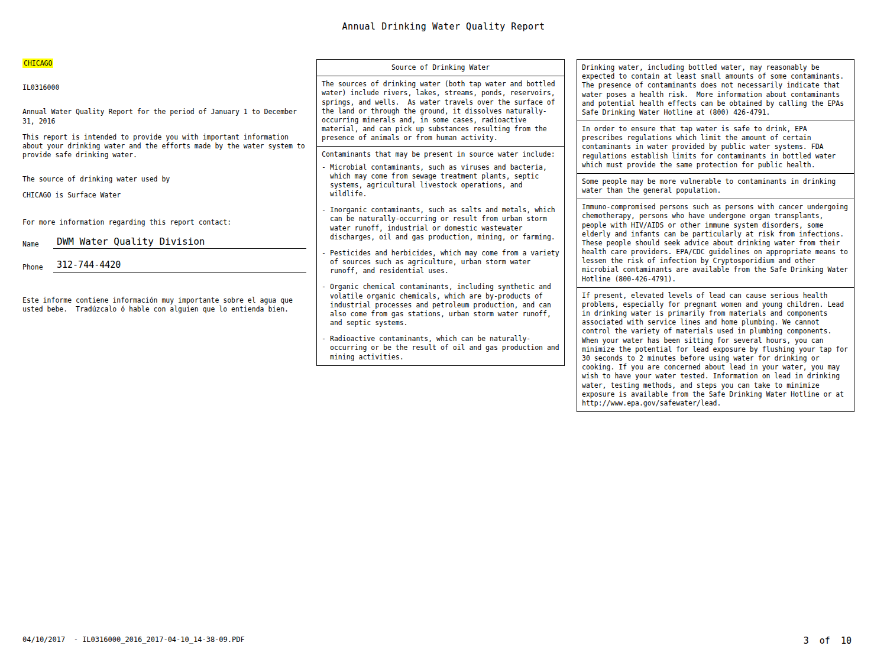Annual Drinking Water Quality Report
CHICAGO
IL0316000
Annual Water Quality Report for the period of January 1 to December 31, 2016
This report is intended to provide you with important information about your drinking water and the efforts made by the water system to provide safe drinking water.
The source of drinking water used by
CHICAGO is Surface Water
For more information regarding this report contact:
Name
DWM Water Quality Division
Phone
312-744-4420
Este informe contiene información muy importante sobre el agua que usted bebe. Tradúzcalo ó hable con alguien que lo entienda bien.
Source of Drinking Water
The sources of drinking water (both tap water and bottled water) include rivers, lakes, streams, ponds, reservoirs, springs, and wells. As water travels over the surface of the land or through the ground, it dissolves naturally-occurring minerals and, in some cases, radioactive material, and can pick up substances resulting from the presence of animals or from human activity.
Contaminants that may be present in source water include:
-
Microbial contaminants, such as viruses and bacteria, which may come from sewage treatment plants, septic systems, agricultural livestock operations, and wildlife.
-
Inorganic contaminants, such as salts and metals, which can be naturally-occurring or result from urban storm water runoff, industrial or domestic wastewater discharges, oil and gas production, mining, or farming.
-
Pesticides and herbicides, which may come from a variety of sources such as agriculture, urban storm water runoff, and residential uses.
-
Organic chemical contaminants, including synthetic and volatile organic chemicals, which are by-products of industrial processes and petroleum production, and can also come from gas stations, urban storm water runoff, and septic systems.
-
Radioactive contaminants, which can be naturally-occurring or be the result of oil and gas production and mining activities.
Drinking water, including bottled water, may reasonably be expected to contain at least small amounts of some contaminants. The presence of contaminants does not necessarily indicate that water poses a health risk. More information about contaminants and potential health effects can be obtained by calling the EPAs Safe Drinking Water Hotline at (800) 426-4791.
In order to ensure that tap water is safe to drink, EPA prescribes regulations which limit the amount of certain contaminants in water provided by public water systems. FDA regulations establish limits for contaminants in bottled water which must provide the same protection for public health.
Some people may be more vulnerable to contaminants in drinking water than the general population.
Immuno-compromised persons such as persons with cancer undergoing chemotherapy, persons who have undergone organ transplants, people with HIV/AIDS or other immune system disorders, some elderly and infants can be particularly at risk from infections. These people should seek advice about drinking water from their health care providers. EPA/CDC guidelines on appropriate means to lessen the risk of infection by Cryptosporidium and other microbial contaminants are available from the Safe Drinking Water Hotline (800-426-4791).
If present, elevated levels of lead can cause serious health problems, especially for pregnant women and young children. Lead in drinking water is primarily from materials and components associated with service lines and home plumbing. We cannot control the variety of materials used in plumbing components. When your water has been sitting for several hours, you can minimize the potential for lead exposure by flushing your tap for 30 seconds to 2 minutes before using water for drinking or cooking. If you are concerned about lead in your water, you may wish to have your water tested. Information on lead in drinking water, testing methods, and steps you can take to minimize exposure is available from the Safe Drinking Water Hotline or at http://www.epa.gov/safewater/lead.
04/10/2017 - IL0316000_2016_2017-04-10_14-38-09.PDF
3 of 10